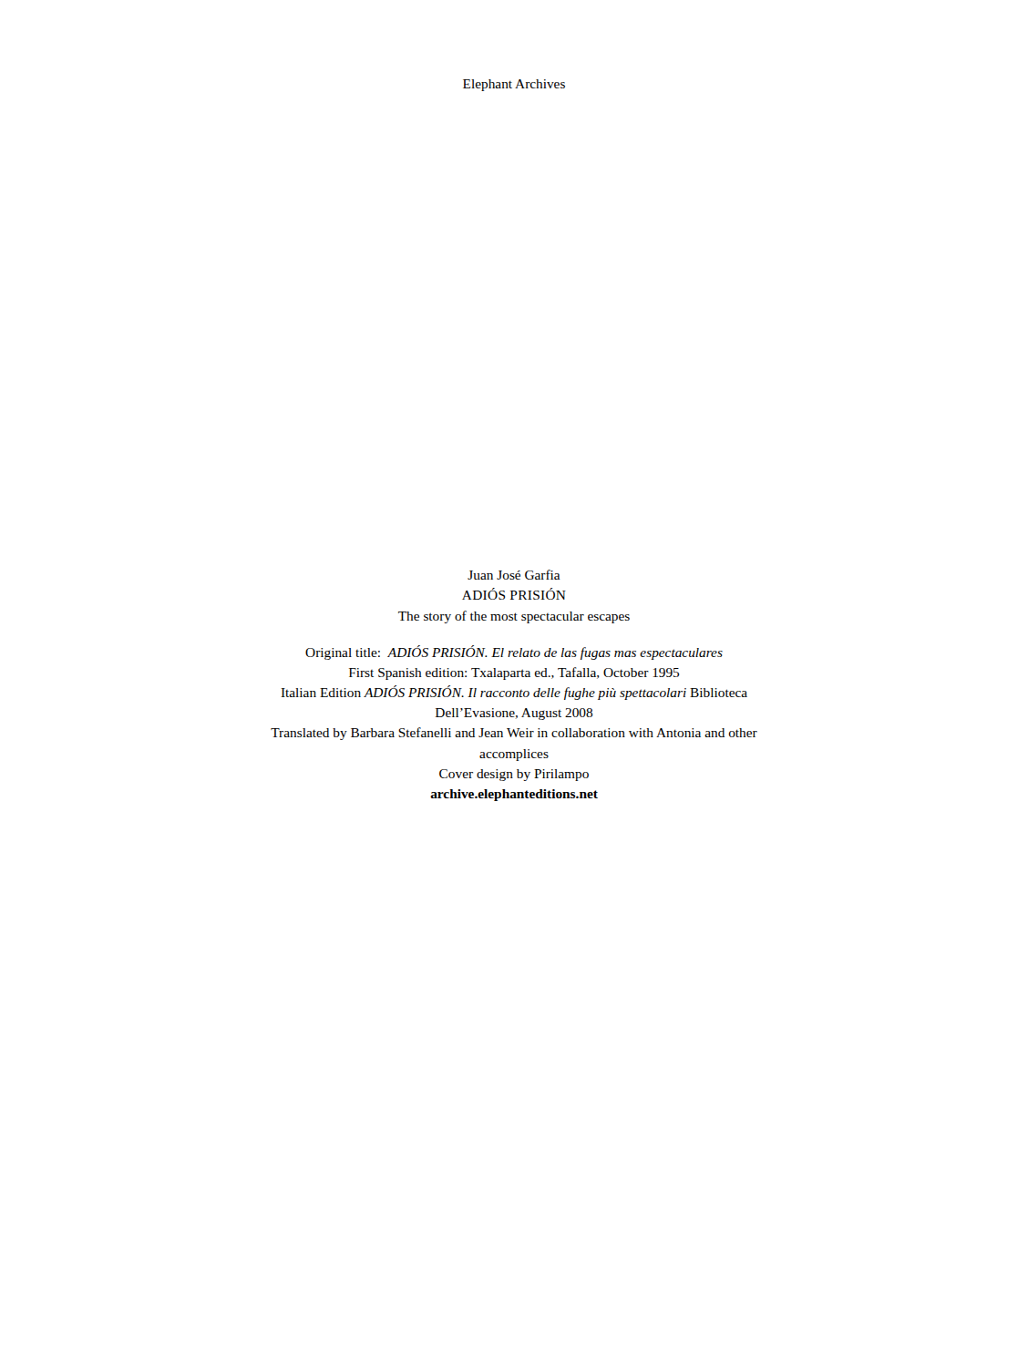Elephant Archives
Juan José Garfia
ADIÓS PRISIÓN
The story of the most spectacular escapes
Original title: ADIÓS PRISIÓN. El relato de las fugas mas espectaculares
First Spanish edition: Txalaparta ed., Tafalla, October 1995
Italian Edition ADIÓS PRISIÓN. Il racconto delle fughe più spettacolari Biblioteca Dell’Evasione, August 2008
Translated by Barbara Stefanelli and Jean Weir in collaboration with Antonia and other accomplices
Cover design by Pirilampo
archive.elephanteditions.net